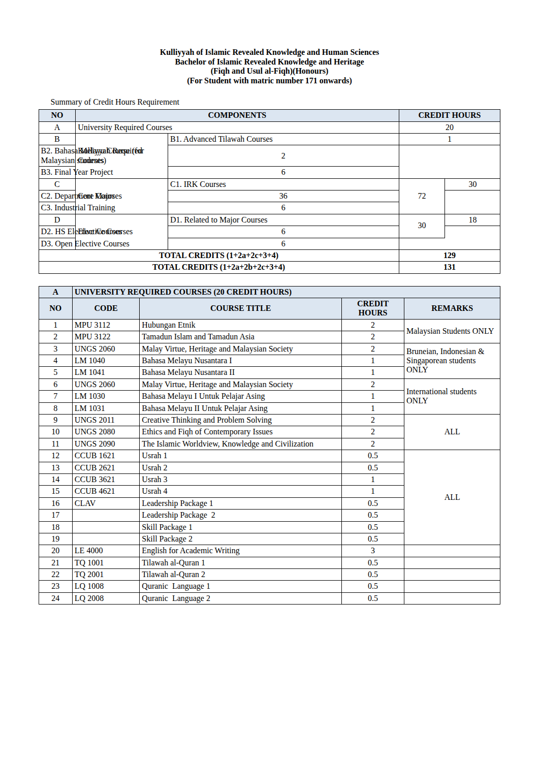Kulliyyah of Islamic Revealed Knowledge and Human Sciences
Bachelor of Islamic Revealed Knowledge and Heritage
(Fiqh and Usul al-Fiqh)(Honours)
(For Student with matric number 171 onwards)
Summary of Credit Hours Requirement
| NO | COMPONENTS | CREDIT HOURS |
| A | University Required Courses | 20 |
| B | Kulliyyah Required Courses | B1. Advanced Tilawah Courses | 1 |
| B2. Bahasa Melayu Course (for Malaysian students) | 2 |
| B3. Final Year Project | 6 |
| C | Core Courses | C1. IRK Courses | 72 | 30 |
| C2. Department Major | 36 |
| C3. Industrial Training | 6 |
| D | Elective Courses | D1. Related to Major Courses | 30 | 18 |
| D2. HS Elective Courses | 6 |
| D3. Open Elective Courses | 6 |
| TOTAL CREDITS (1+2a+2c+3+4) | 129 |
| TOTAL CREDITS (1+2a+2b+2c+3+4) | 131 |
| A | UNIVERSITY REQUIRED COURSES (20 CREDIT HOURS) |
| NO | CODE | COURSE TITLE | CREDIT HOURS | REMARKS |
| 1 | MPU 3112 | Hubungan Etnik | 2 | Malaysian Students ONLY |
| 2 | MPU 3122 | Tamadun Islam and Tamadun Asia | 2 |
| 3 | UNGS 2060 | Malay Virtue, Heritage and Malaysian Society | 2 | Bruneian, Indonesian & Singaporean students ONLY |
| 4 | LM 1040 | Bahasa Melayu Nusantara I | 1 |
| 5 | LM 1041 | Bahasa Melayu Nusantara II | 1 |
| 6 | UNGS 2060 | Malay Virtue, Heritage and Malaysian Society | 2 | International students ONLY |
| 7 | LM 1030 | Bahasa Melayu I Untuk Pelajar Asing | 1 |
| 8 | LM 1031 | Bahasa Melayu II Untuk Pelajar Asing | 1 |
| 9 | UNGS 2011 | Creative Thinking and Problem Solving | 2 | ALL |
| 10 | UNGS 2080 | Ethics and Fiqh of Contemporary Issues | 2 |
| 11 | UNGS 2090 | The Islamic Worldview, Knowledge and Civilization | 2 |
| 12 | CCUB 1621 | Usrah 1 | 0.5 | ALL |
| 13 | CCUB 2621 | Usrah 2 | 0.5 |
| 14 | CCUB 3621 | Usrah 3 | 1 |
| 15 | CCUB 4621 | Usrah 4 | 1 |
| 16 | CLAV | Leadership Package 1 | 0.5 |
| 17 | | Leadership Package 2 | 0.5 |
| 18 | | Skill Package 1 | 0.5 |
| 19 | | Skill Package 2 | 0.5 |
| 20 | LE 4000 | English for Academic Writing | 3 | |
| 21 | TQ 1001 | Tilawah al-Quran 1 | 0.5 | |
| 22 | TQ 2001 | Tilawah al-Quran 2 | 0.5 | |
| 23 | LQ 1008 | Quranic Language 1 | 0.5 | |
| 24 | LQ 2008 | Quranic Language 2 | 0.5 | |